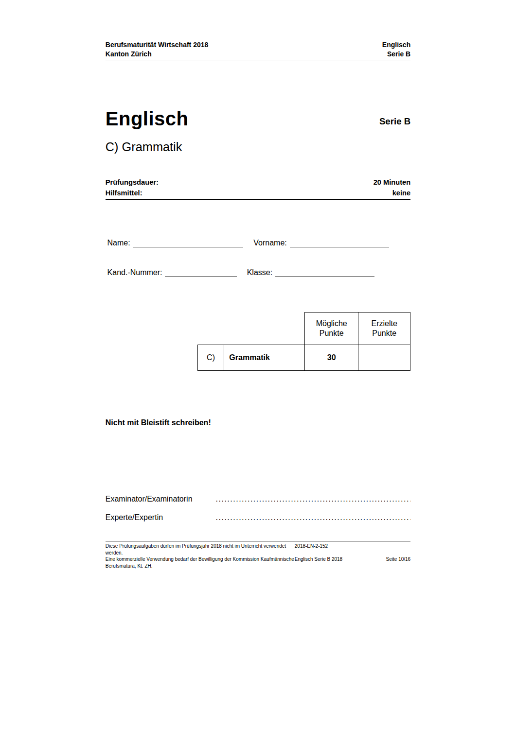Berufsmaturität Wirtschaft 2018 Englisch
Kanton Zürich Serie B
Englisch
Serie B
C) Grammatik
Prüfungsdauer: 20 Minuten
Hilfsmittel: keine
Name:
Vorname:
Kand.-Nummer:
Klasse:
| | | Mögliche Punkte | Erzielte Punkte |
| C) | Grammatik | 30 | |
Nicht mit Bleistift schreiben!
Examinator/Examinatorin ..........................................................................................
Experte/Expertin ..........................................................................................
Diese Prüfungsaufgaben dürfen im Prüfungsjahr 2018 nicht im Unterricht verwendet werden.
2018-EN-2-152
Eine kommerzielle Verwendung bedarf der Bewilligung der Kommission Kaufmännische Berufsmatura, Kt. ZH.
Englisch Serie B 2018
Seite 10/16